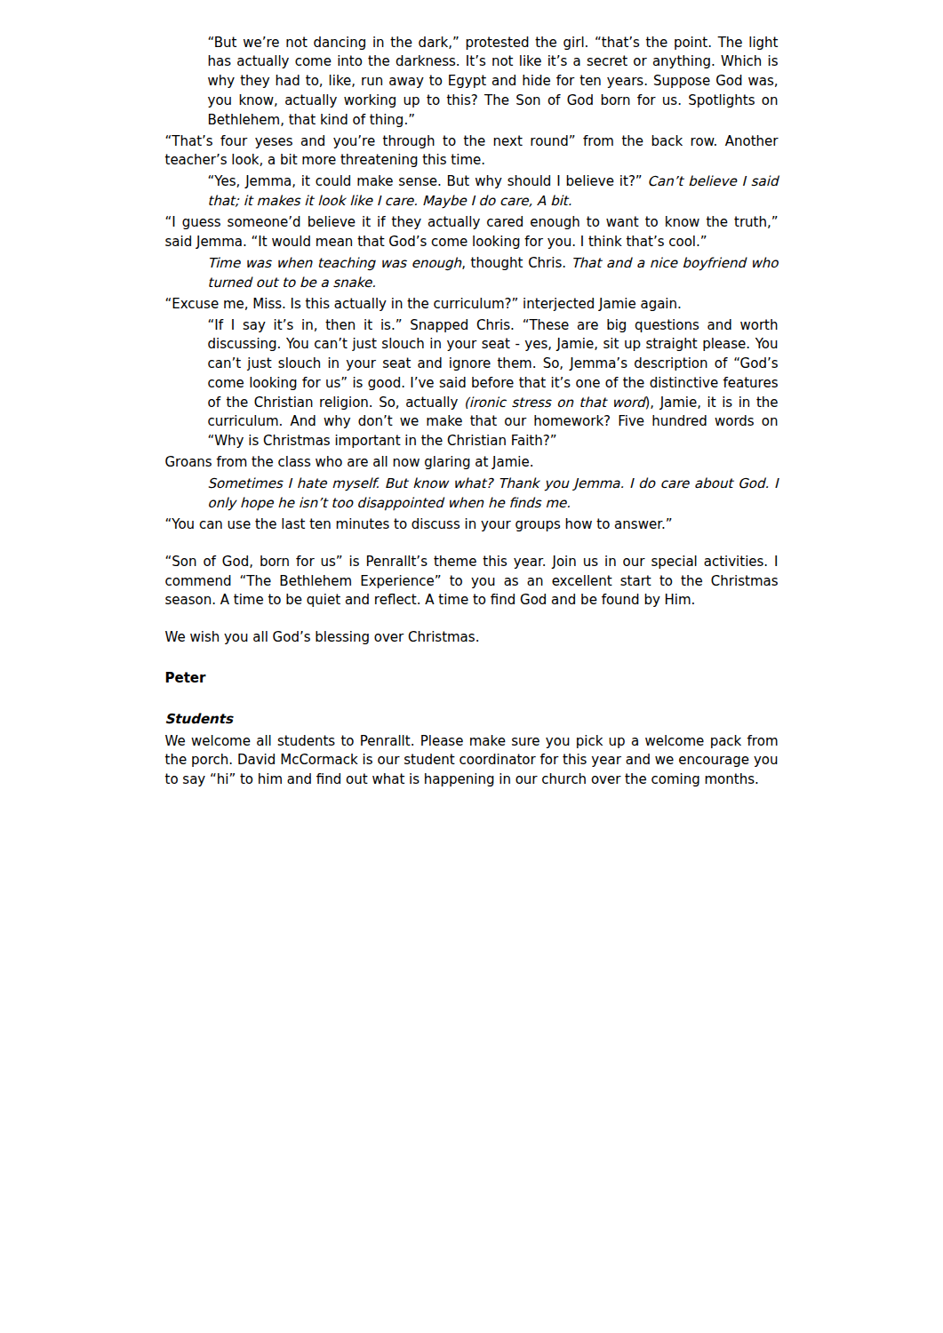“But we’re not dancing in the dark,” protested the girl. “that’s the point. The light has actually come into the darkness. It’s not like it’s a secret or anything. Which is why they had to, like, run away to Egypt and hide for ten years. Suppose God was, you know, actually working up to this? The Son of God born for us. Spotlights on Bethlehem, that kind of thing.”
“That’s four yeses and you’re through to the next round” from the back row. Another teacher’s look, a bit more threatening this time.
“Yes, Jemma, it could make sense. But why should I believe it?” Can’t believe I said that; it makes it look like I care. Maybe I do care, A bit.
“I guess someone’d believe it if they actually cared enough to want to know the truth,” said Jemma. “It would mean that God’s come looking for you. I think that’s cool.”
Time was when teaching was enough, thought Chris. That and a nice boyfriend who turned out to be a snake.
“Excuse me, Miss. Is this actually in the curriculum?” interjected Jamie again.
“If I say it’s in, then it is.” Snapped Chris. “These are big questions and worth discussing. You can’t just slouch in your seat - yes, Jamie, sit up straight please. You can’t just slouch in your seat and ignore them. So, Jemma’s description of “God’s come looking for us” is good. I’ve said before that it’s one of the distinctive features of the Christian religion. So, actually (ironic stress on that word), Jamie, it is in the curriculum. And why don’t we make that our homework? Five hundred words on “Why is Christmas important in the Christian Faith?”
Groans from the class who are all now glaring at Jamie.
Sometimes I hate myself. But know what? Thank you Jemma. I do care about God. I only hope he isn’t too disappointed when he finds me.
“You can use the last ten minutes to discuss in your groups how to answer.”
“Son of God, born for us” is Penrallt’s theme this year. Join us in our special activities. I commend “The Bethlehem Experience” to you as an excellent start to the Christmas season. A time to be quiet and reflect. A time to find God and be found by Him.
We wish you all God’s blessing over Christmas.
Peter
Students
We welcome all students to Penrallt. Please make sure you pick up a welcome pack from the porch. David McCormack is our student coordinator for this year and we encourage you to say “hi” to him and find out what is happening in our church over the coming months.